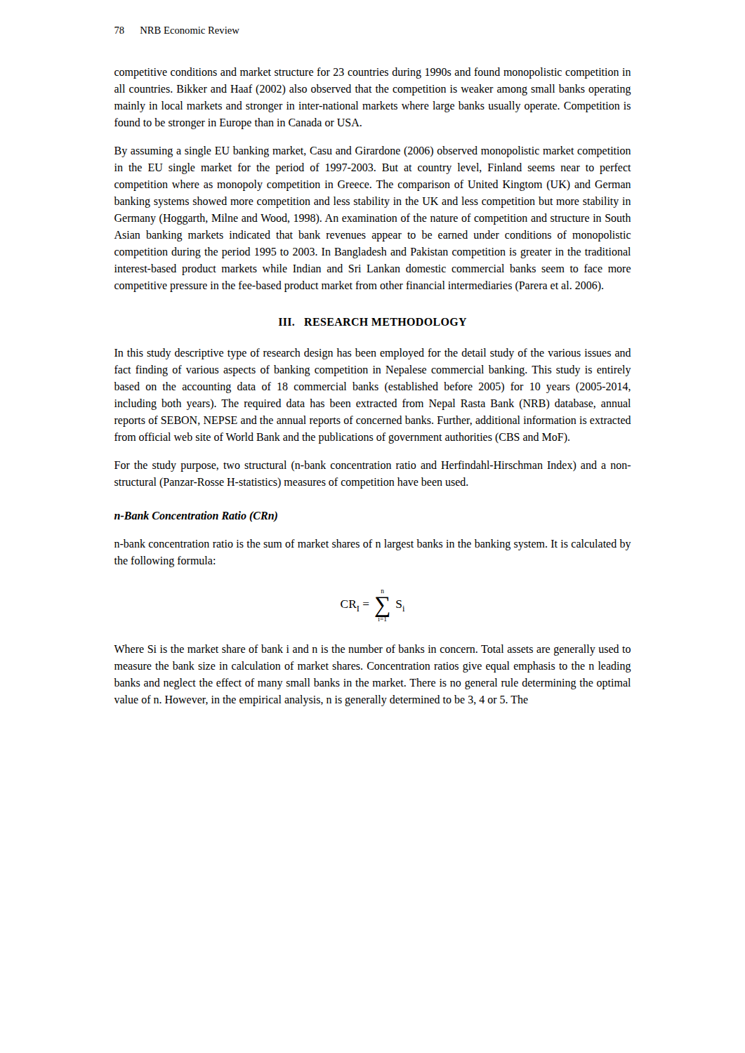78 NRB Economic Review
competitive conditions and market structure for 23 countries during 1990s and found monopolistic competition in all countries. Bikker and Haaf (2002) also observed that the competition is weaker among small banks operating mainly in local markets and stronger in inter-national markets where large banks usually operate. Competition is found to be stronger in Europe than in Canada or USA.
By assuming a single EU banking market, Casu and Girardone (2006) observed monopolistic market competition in the EU single market for the period of 1997-2003. But at country level, Finland seems near to perfect competition where as monopoly competition in Greece. The comparison of United Kingtom (UK) and German banking systems showed more competition and less stability in the UK and less competition but more stability in Germany (Hoggarth, Milne and Wood, 1998). An examination of the nature of competition and structure in South Asian banking markets indicated that bank revenues appear to be earned under conditions of monopolistic competition during the period 1995 to 2003. In Bangladesh and Pakistan competition is greater in the traditional interest-based product markets while Indian and Sri Lankan domestic commercial banks seem to face more competitive pressure in the fee-based product market from other financial intermediaries (Parera et al. 2006).
III. RESEARCH METHODOLOGY
In this study descriptive type of research design has been employed for the detail study of the various issues and fact finding of various aspects of banking competition in Nepalese commercial banking. This study is entirely based on the accounting data of 18 commercial banks (established before 2005) for 10 years (2005-2014, including both years). The required data has been extracted from Nepal Rasta Bank (NRB) database, annual reports of SEBON, NEPSE and the annual reports of concerned banks. Further, additional information is extracted from official web site of World Bank and the publications of government authorities (CBS and MoF).
For the study purpose, two structural (n-bank concentration ratio and Herfindahl-Hirschman Index) and a non-structural (Panzar-Rosse H-statistics) measures of competition have been used.
n-Bank Concentration Ratio (CRn)
n-bank concentration ratio is the sum of market shares of n largest banks in the banking system. It is calculated by the following formula:
CRI = n ∑ i=1 Si
Where Si is the market share of bank i and n is the number of banks in concern. Total assets are generally used to measure the bank size in calculation of market shares. Concentration ratios give equal emphasis to the n leading banks and neglect the effect of many small banks in the market. There is no general rule determining the optimal value of n. However, in the empirical analysis, n is generally determined to be 3, 4 or 5. The